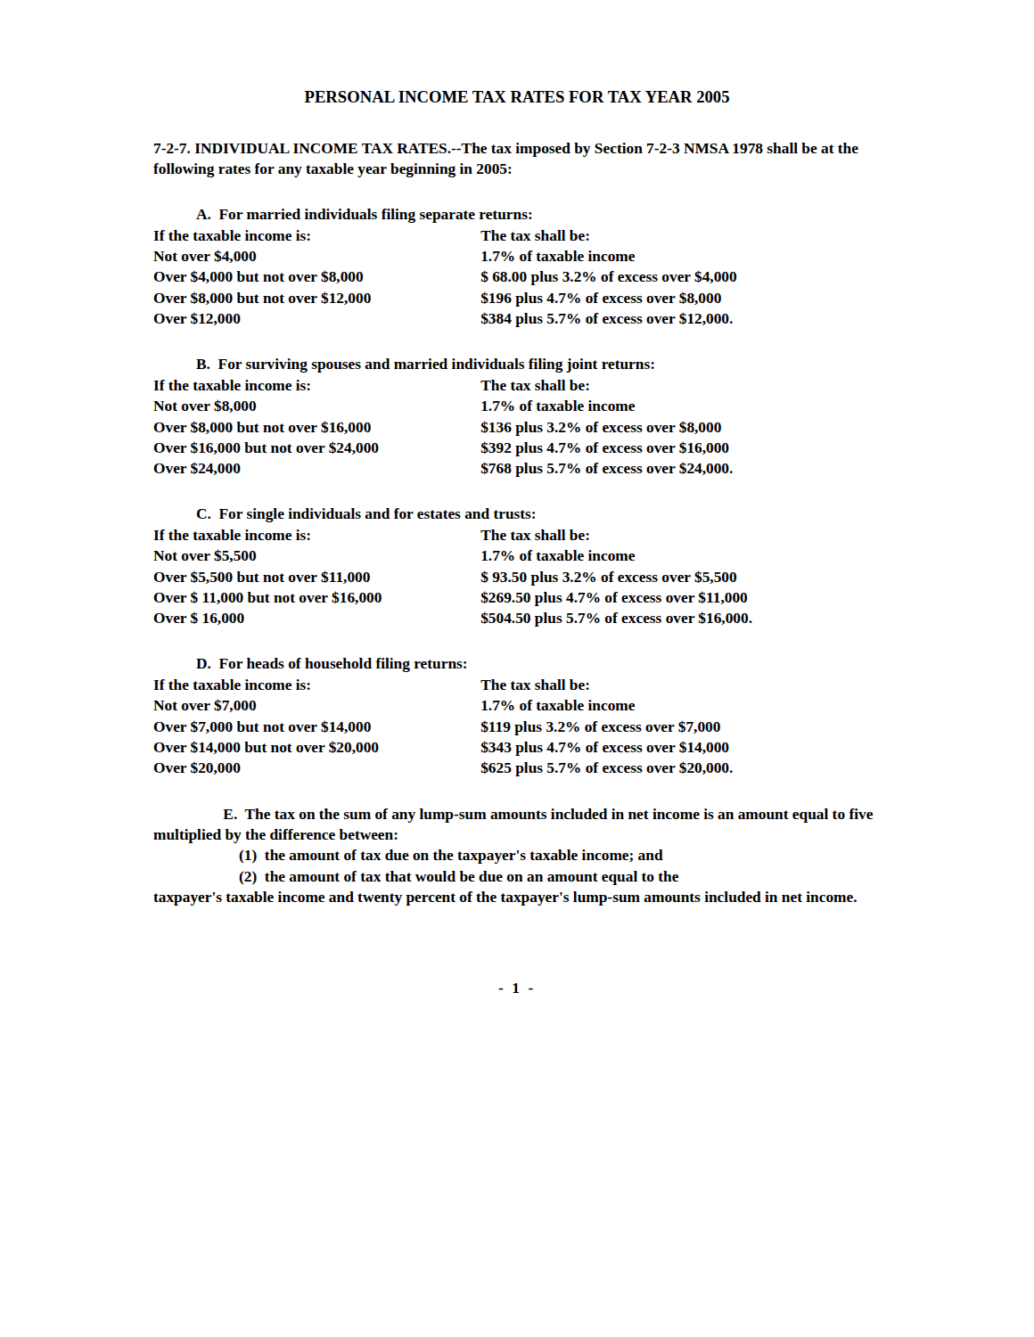PERSONAL INCOME TAX RATES FOR TAX YEAR 2005
7-2-7. INDIVIDUAL INCOME TAX RATES.--The tax imposed by Section 7-2-3 NMSA 1978 shall be at the following rates for any taxable year beginning in 2005:
A. For married individuals filing separate returns:
| If the taxable income is: | The tax shall be: |
| Not over $4,000 | 1.7% of taxable income |
| Over $4,000 but not over $8,000 | $ 68.00 plus 3.2% of excess over $4,000 |
| Over $8,000 but not over $12,000 | $196 plus 4.7% of excess over $8,000 |
| Over $12,000 | $384 plus 5.7% of excess over $12,000. |
B. For surviving spouses and married individuals filing joint returns:
| If the taxable income is: | The tax shall be: |
| Not over $8,000 | 1.7% of taxable income |
| Over $8,000 but not over $16,000 | $136 plus 3.2% of excess over $8,000 |
| Over $16,000 but not over $24,000 | $392 plus 4.7% of excess over $16,000 |
| Over $24,000 | $768 plus 5.7% of excess over $24,000. |
C. For single individuals and for estates and trusts:
| If the taxable income is: | The tax shall be: |
| Not over $5,500 | 1.7% of taxable income |
| Over $5,500 but not over $11,000 | $ 93.50 plus 3.2% of excess over $5,500 |
| Over $ 11,000 but not over $16,000 | $269.50 plus 4.7% of excess over $11,000 |
| Over $ 16,000 | $504.50 plus 5.7% of excess over $16,000. |
D. For heads of household filing returns:
| If the taxable income is: | The tax shall be: |
| Not over $7,000 | 1.7% of taxable income |
| Over $7,000 but not over $14,000 | $119 plus 3.2% of excess over $7,000 |
| Over $14,000 but not over $20,000 | $343 plus 4.7% of excess over $14,000 |
| Over $20,000 | $625 plus 5.7% of excess over $20,000. |
E. The tax on the sum of any lump-sum amounts included in net income is an amount equal to five multiplied by the difference between:
(1) the amount of tax due on the taxpayer's taxable income; and
(2) the amount of tax that would be due on an amount equal to the
taxpayer's taxable income and twenty percent of the taxpayer's lump-sum amounts included in net income.
- 1 -